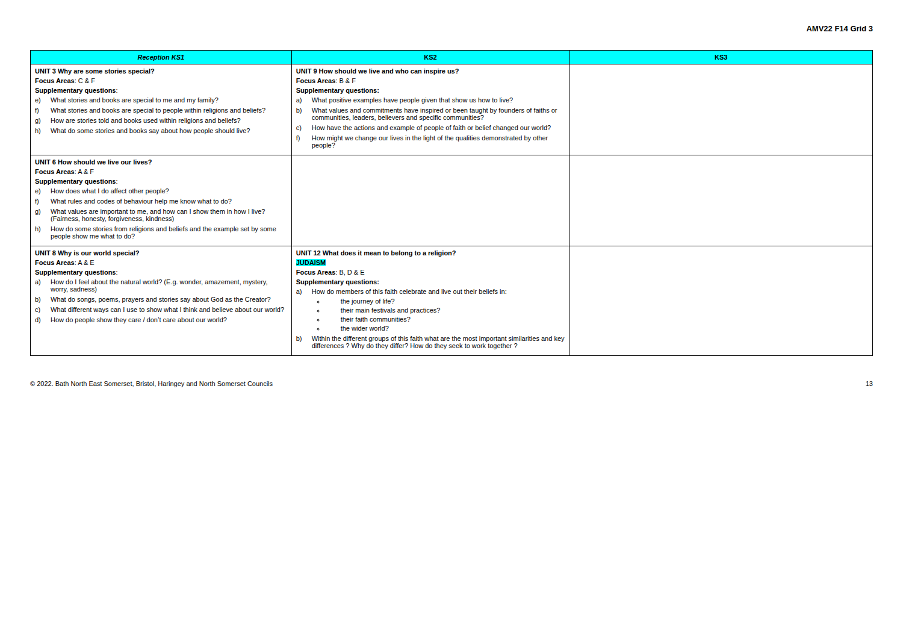AMV22 F14 Grid 3
| Reception KS1 | KS2 | KS3 |
| --- | --- | --- |
| UNIT 3 Why are some stories special? Focus Areas : C & F Supplementary questions : e) What stories and books are special to me and my family? f) What stories and books are special to people within religions and beliefs? g) How are stories told and books used within religions and beliefs? h) What do some stories and books say about how people should live? | UNIT 9 How should we live and who can inspire us? Focus Areas : B & F Supplementary questions: a) What positive examples have people given that show us how to live? b) What values and commitments have inspired or been taught by founders of faiths or communities, leaders, believers and specific communities? c) How have the actions and example of people of faith or belief changed our world? f) How might we change our lives in the light of the qualities demonstrated by other people? | |
| UNIT 6 How should we live our lives? Focus Areas : A & F Supplementary questions : e) How does what I do affect other people? f) What rules and codes of behaviour help me know what to do? g) What values are important to me, and how can I show them in how I live? (Fairness, honesty, forgiveness, kindness) h) How do some stories from religions and beliefs and the example set by some people show me what to do? | | |
| UNIT 8 Why is our world special? Focus Areas : A & E Supplementary questions : a) How do I feel about the natural world? (E.g. wonder, amazement, mystery, worry, sadness) b) What do songs, poems, prayers and stories say about God as the Creator? c) What different ways can I use to show what I think and believe about our world? d) How do people show they care / don’t care about our world? | UNIT 12 What does it mean to belong to a religion? JUDAISM Focus Areas : B, D & E Supplementary questions: a) How do members of this faith celebrate and live out their beliefs in: the journey of life? their main festivals and practices? their faith communities? the wider world? b) Within the different groups of this faith what are the most important similarities and key differences ? Why do they differ? How do they seek to work together ? | |
© 2022. Bath North East Somerset, Bristol, Haringey and North Somerset Councils 13